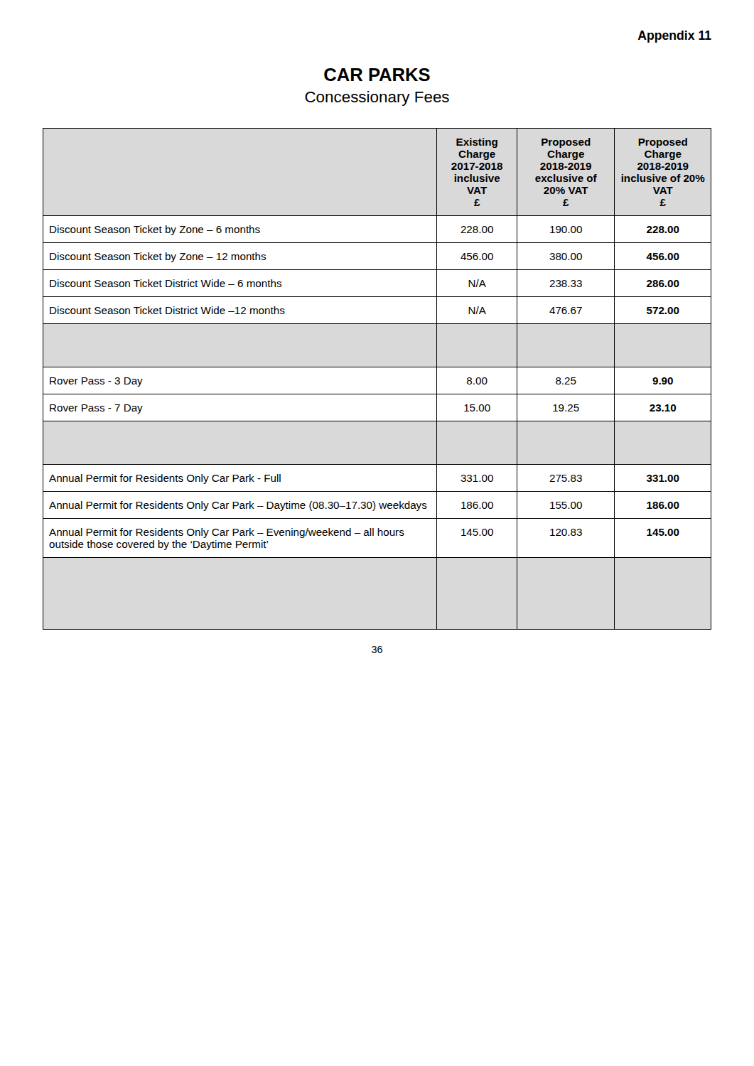Appendix 11
CAR PARKS
Concessionary Fees
| | Existing Charge 2017-2018 inclusive VAT £ | Proposed Charge 2018-2019 exclusive of 20% VAT £ | Proposed Charge 2018-2019 inclusive of 20% VAT £ |
| --- | --- | --- | --- |
| Discount Season Ticket by Zone – 6 months | 228.00 | 190.00 | 228.00 |
| Discount Season Ticket by Zone – 12 months | 456.00 | 380.00 | 456.00 |
| Discount Season Ticket District Wide – 6 months | N/A | 238.33 | 286.00 |
| Discount Season Ticket District Wide –12 months | N/A | 476.67 | 572.00 |
| Rover Pass - 3 Day | 8.00 | 8.25 | 9.90 |
| Rover Pass - 7 Day | 15.00 | 19.25 | 23.10 |
| Annual Permit for Residents Only Car Park - Full | 331.00 | 275.83 | 331.00 |
| Annual Permit for Residents Only Car Park – Daytime (08.30–17.30) weekdays | 186.00 | 155.00 | 186.00 |
| Annual Permit for Residents Only Car Park – Evening/weekend – all hours outside those covered by the ‘Daytime Permit’ | 145.00 | 120.83 | 145.00 |
36